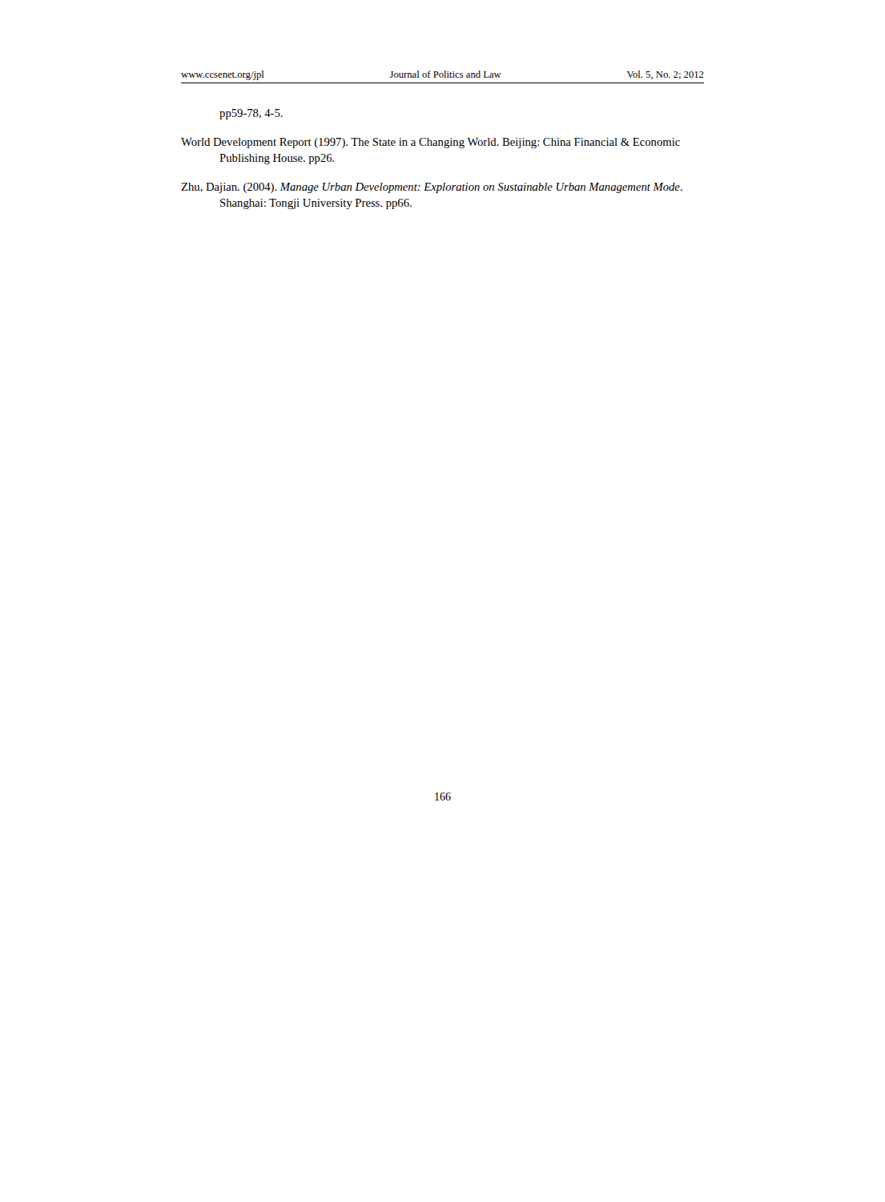www.ccsenet.org/jpl Journal of Politics and Law Vol. 5, No. 2; 2012
pp59-78, 4-5.
World Development Report (1997). The State in a Changing World. Beijing: China Financial & Economic Publishing House. pp26.
Zhu, Dajian. (2004). Manage Urban Development: Exploration on Sustainable Urban Management Mode. Shanghai: Tongji University Press. pp66.
166